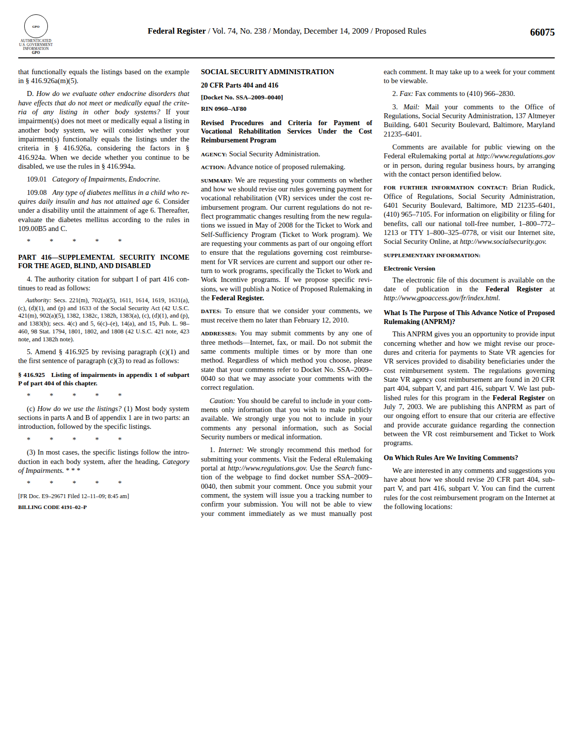GPO
AUTHENTICATED
U.S. GOVERNMENT
INFORMATION
GPO
Federal Register / Vol. 74, No. 238 / Monday, December 14, 2009 / Proposed Rules
66075
that functionally equals the listings based on the example in § 416.926a(m)(5).
D. How do we evaluate other endocrine disorders that have effects that do not meet or medically equal the criteria of any listing in other body systems? If your impairment(s) does not meet or medically equal a listing in another body system, we will consider whether your impairment(s) functionally equals the listings under the criteria in § 416.926a, considering the factors in § 416.924a. When we decide whether you continue to be disabled, we use the rules in § 416.994a.
109.01 Category of Impairments, Endocrine.
109.08 Any type of diabetes mellitus in a child who requires daily insulin and has not attained age 6. Consider under a disability until the attainment of age 6. Thereafter, evaluate the diabetes mellitus according to the rules in 109.00B5 and C.
* * * * *
PART 416—SUPPLEMENTAL SECURITY INCOME FOR THE AGED, BLIND, AND DISABLED
4. The authority citation for subpart I of part 416 continues to read as follows:
Authority: Secs. 221(m), 702(a)(5), 1611, 1614, 1619, 1631(a), (c), (d)(1), and (p) and 1633 of the Social Security Act (42 U.S.C. 421(m), 902(a)(5), 1382, 1382c, 1382h, 1383(a), (c), (d)(1), and (p), and 1383(b); secs. 4(c) and 5, 6(c)–(e), 14(a), and 15, Pub. L. 98–460, 98 Stat. 1794, 1801, 1802, and 1808 (42 U.S.C. 421 note, 423 note, and 1382h note).
5. Amend § 416.925 by revising paragraph (c)(1) and the first sentence of paragraph (c)(3) to read as follows:
§ 416.925 Listing of impairments in appendix 1 of subpart P of part 404 of this chapter.
* * * * *
(c) How do we use the listings? (1) Most body system sections in parts A and B of appendix 1 are in two parts: an introduction, followed by the specific listings.
* * * * *
(3) In most cases, the specific listings follow the introduction in each body system, after the heading, Category of Impairments. * * *
* * * * *
[FR Doc. E9–29671 Filed 12–11–09; 8:45 am]
BILLING CODE 4191–02–P
SOCIAL SECURITY ADMINISTRATION
20 CFR Parts 404 and 416
[Docket No. SSA–2009–0040]
RIN 0960–AF80
Revised Procedures and Criteria for Payment of Vocational Rehabilitation Services Under the Cost Reimbursement Program
AGENCY: Social Security Administration.
ACTION: Advance notice of proposed rulemaking.
SUMMARY: We are requesting your comments on whether and how we should revise our rules governing payment for vocational rehabilitation (VR) services under the cost reimbursement program. Our current regulations do not reflect programmatic changes resulting from the new regulations we issued in May of 2008 for the Ticket to Work and Self-Sufficiency Program (Ticket to Work program). We are requesting your comments as part of our ongoing effort to ensure that the regulations governing cost reimbursement for VR services are current and support our other return to work programs, specifically the Ticket to Work and Work Incentive programs. If we propose specific revisions, we will publish a Notice of Proposed Rulemaking in the Federal Register.
DATES: To ensure that we consider your comments, we must receive them no later than February 12, 2010.
ADDRESSES: You may submit comments by any one of three methods—Internet, fax, or mail. Do not submit the same comments multiple times or by more than one method. Regardless of which method you choose, please state that your comments refer to Docket No. SSA–2009–0040 so that we may associate your comments with the correct regulation.
Caution: You should be careful to include in your comments only information that you wish to make publicly available. We strongly urge you not to include in your comments any personal information, such as Social Security numbers or medical information.
1. Internet: We strongly recommend this method for submitting your comments. Visit the Federal eRulemaking portal at http://www.regulations.gov. Use the Search function of the webpage to find docket number SSA–2009–0040, then submit your comment. Once you submit your comment, the system will issue you a tracking number to confirm your submission. You will not be able to view your comment immediately as we must manually post each comment. It may take up to a week for your comment to be viewable.
2. Fax: Fax comments to (410) 966–2830.
3. Mail: Mail your comments to the Office of Regulations, Social Security Administration, 137 Altmeyer Building, 6401 Security Boulevard, Baltimore, Maryland 21235–6401.
Comments are available for public viewing on the Federal eRulemaking portal at http://www.regulations.gov or in person, during regular business hours, by arranging with the contact person identified below.
FOR FURTHER INFORMATION CONTACT: Brian Rudick, Office of Regulations, Social Security Administration, 6401 Security Boulevard, Baltimore, MD 21235–6401, (410) 965–7105. For information on eligibility or filing for benefits, call our national toll-free number, 1–800–772–1213 or TTY 1–800–325–0778, or visit our Internet site, Social Security Online, at http://www.socialsecurity.gov.
SUPPLEMENTARY INFORMATION:
Electronic Version
The electronic file of this document is available on the date of publication in the Federal Register at http://www.gpoaccess.gov/fr/index.html.
What Is The Purpose of This Advance Notice of Proposed Rulemaking (ANPRM)?
This ANPRM gives you an opportunity to provide input concerning whether and how we might revise our procedures and criteria for payments to State VR agencies for VR services provided to disability beneficiaries under the cost reimbursement system. The regulations governing State VR agency cost reimbursement are found in 20 CFR part 404, subpart V, and part 416, subpart V. We last published rules for this program in the Federal Register on July 7, 2003. We are publishing this ANPRM as part of our ongoing effort to ensure that our criteria are effective and provide accurate guidance regarding the connection between the VR cost reimbursement and Ticket to Work programs.
On Which Rules Are We Inviting Comments?
We are interested in any comments and suggestions you have about how we should revise 20 CFR part 404, subpart V, and part 416, subpart V. You can find the current rules for the cost reimbursement program on the Internet at the following locations: